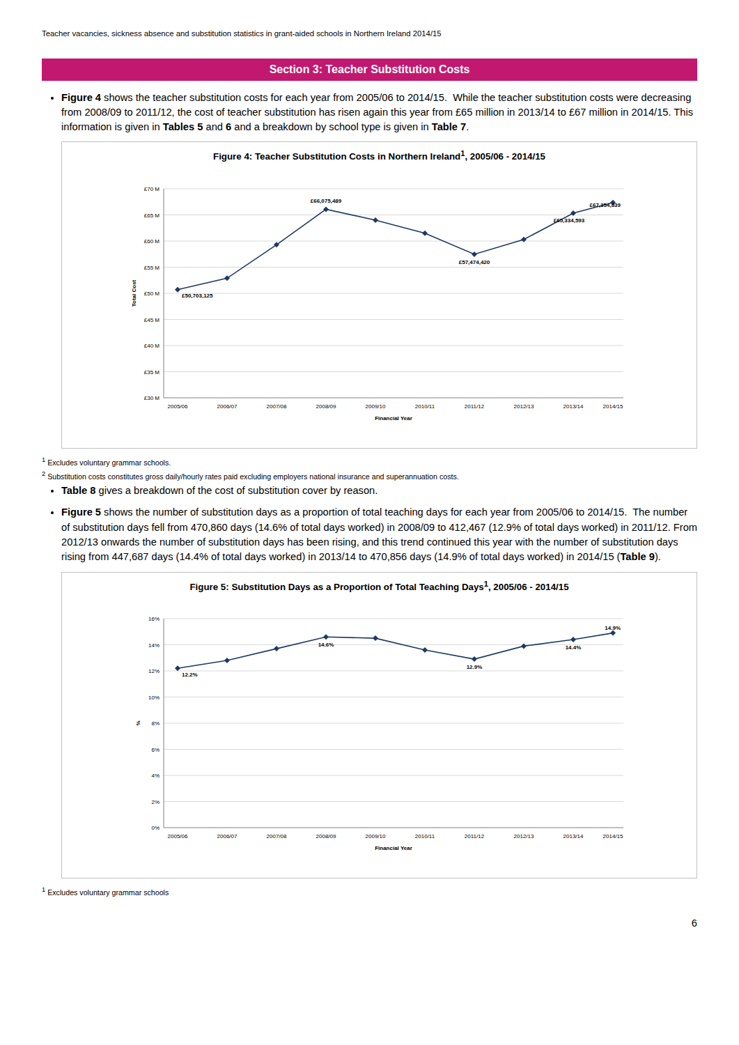Teacher vacancies, sickness absence and substitution statistics in grant-aided schools in Northern Ireland 2014/15
Section 3: Teacher Substitution Costs
Figure 4 shows the teacher substitution costs for each year from 2005/06 to 2014/15. While the teacher substitution costs were decreasing from 2008/09 to 2011/12, the cost of teacher substitution has risen again this year from £65 million in 2013/14 to £67 million in 2014/15. This information is given in Tables 5 and 6 and a breakdown by school type is given in Table 7.
Figure 4: Teacher Substitution Costs in Northern Ireland1, 2005/06 - 2014/15
£70 M £65 M £60 M £55 M £50 M £45 M £40 M £35 M £30 M Total Cost 2005/06 2006/07 2007/08 2008/09 2009/10 2010/11 2011/12 2012/13 2013/14 2014/15 Financial Year £50,703,125 £66,075,489 £57,474,420 £65,334,593 £67,354,839
1 Excludes voluntary grammar schools.
2 Substitution costs constitutes gross daily/hourly rates paid excluding employers national insurance and superannuation costs.
Table 8 gives a breakdown of the cost of substitution cover by reason.
Figure 5 shows the number of substitution days as a proportion of total teaching days for each year from 2005/06 to 2014/15. The number of substitution days fell from 470,860 days (14.6% of total days worked) in 2008/09 to 412,467 (12.9% of total days worked) in 2011/12. From 2012/13 onwards the number of substitution days has been rising, and this trend continued this year with the number of substitution days rising from 447,687 days (14.4% of total days worked) in 2013/14 to 470,856 days (14.9% of total days worked) in 2014/15 (Table 9).
Figure 5: Substitution Days as a Proportion of Total Teaching Days1, 2005/06 - 2014/15
16% 14% 12% 10% 8% 6% 4% 2% 0% % 2005/06 2006/07 2007/08 2008/09 2009/10 2010/11 2011/12 2012/13 2013/14 2014/15 Financial Year 12.2% 14.6% 12.9% 14.4% 14.9%
1 Excludes voluntary grammar schools
6